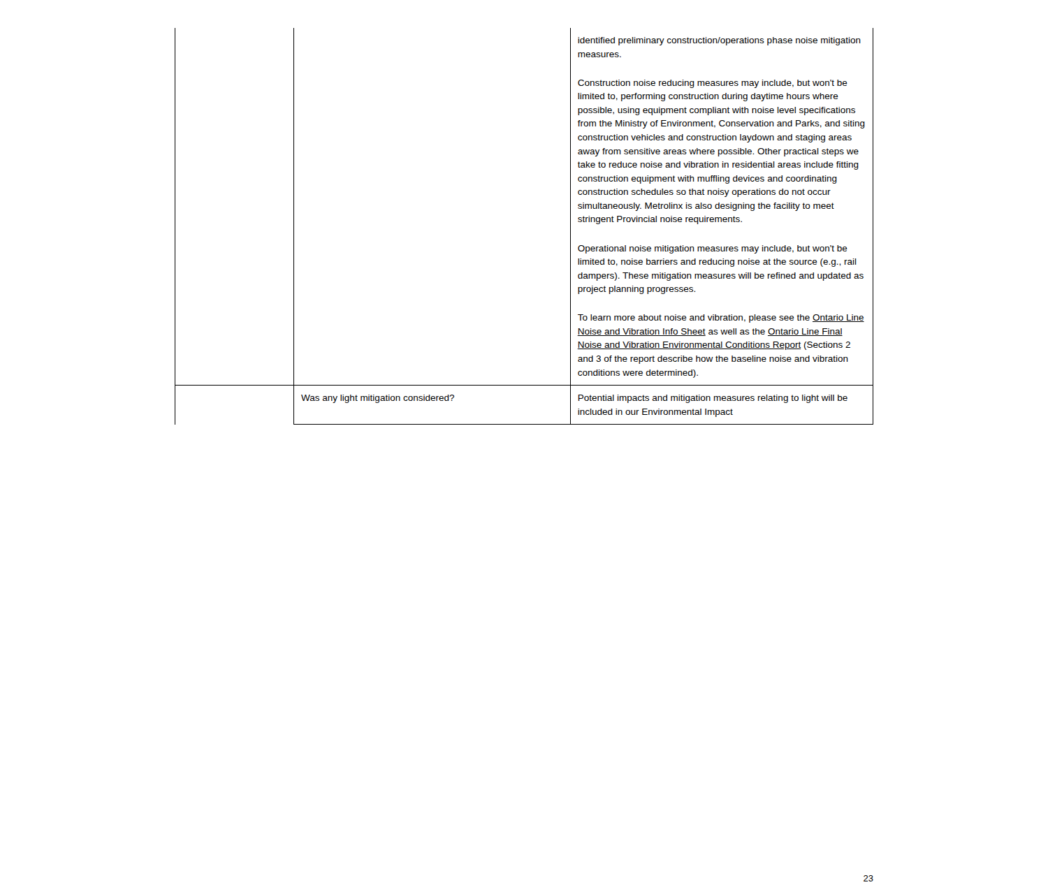| | | identified preliminary construction/operations phase noise mitigation measures. Construction noise reducing measures may include, but won't be limited to, performing construction during daytime hours where possible, using equipment compliant with noise level specifications from the Ministry of Environment, Conservation and Parks, and siting construction vehicles and construction laydown and staging areas away from sensitive areas where possible. Other practical steps we take to reduce noise and vibration in residential areas include fitting construction equipment with muffling devices and coordinating construction schedules so that noisy operations do not occur simultaneously. Metrolinx is also designing the facility to meet stringent Provincial noise requirements. Operational noise mitigation measures may include, but won't be limited to, noise barriers and reducing noise at the source (e.g., rail dampers). These mitigation measures will be refined and updated as project planning progresses. To learn more about noise and vibration, please see the Ontario Line Noise and Vibration Info Sheet as well as the Ontario Line Final Noise and Vibration Environmental Conditions Report (Sections 2 and 3 of the report describe how the baseline noise and vibration conditions were determined). |
| | Was any light mitigation considered? | Potential impacts and mitigation measures relating to light will be included in our Environmental Impact |
23